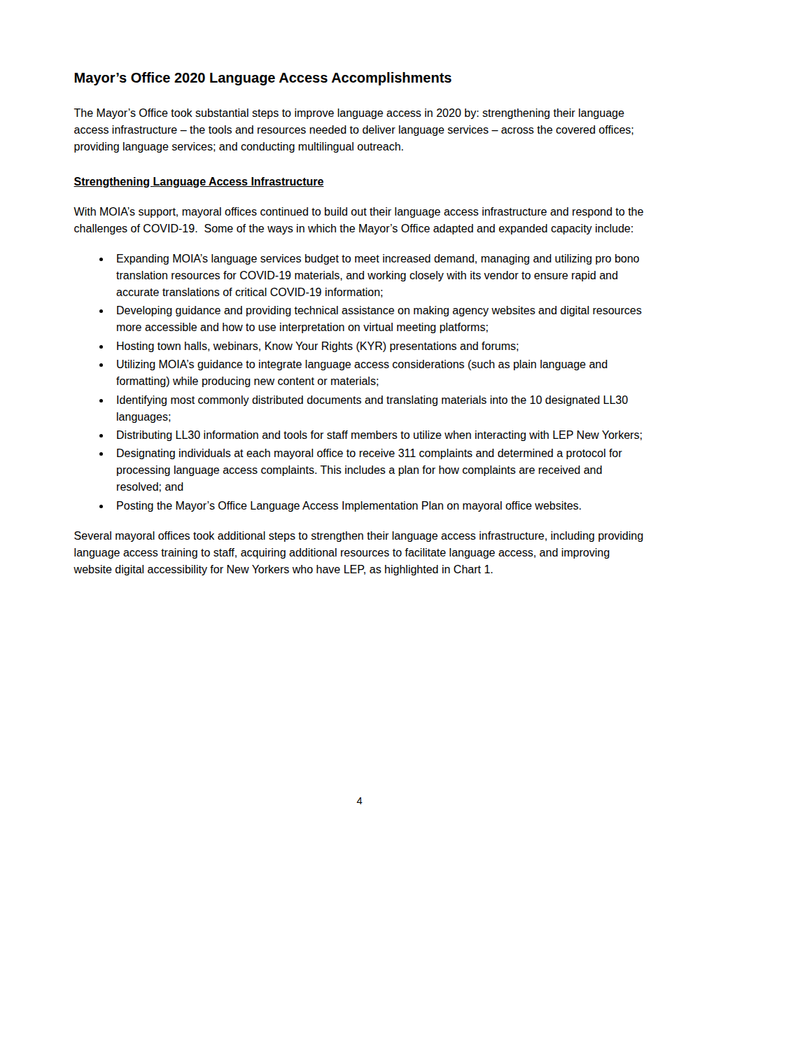Mayor’s Office 2020 Language Access Accomplishments
The Mayor’s Office took substantial steps to improve language access in 2020 by: strengthening their language access infrastructure – the tools and resources needed to deliver language services – across the covered offices; providing language services; and conducting multilingual outreach.
Strengthening Language Access Infrastructure
With MOIA’s support, mayoral offices continued to build out their language access infrastructure and respond to the challenges of COVID-19. Some of the ways in which the Mayor’s Office adapted and expanded capacity include:
Expanding MOIA’s language services budget to meet increased demand, managing and utilizing pro bono translation resources for COVID-19 materials, and working closely with its vendor to ensure rapid and accurate translations of critical COVID-19 information;
Developing guidance and providing technical assistance on making agency websites and digital resources more accessible and how to use interpretation on virtual meeting platforms;
Hosting town halls, webinars, Know Your Rights (KYR) presentations and forums;
Utilizing MOIA’s guidance to integrate language access considerations (such as plain language and formatting) while producing new content or materials;
Identifying most commonly distributed documents and translating materials into the 10 designated LL30 languages;
Distributing LL30 information and tools for staff members to utilize when interacting with LEP New Yorkers;
Designating individuals at each mayoral office to receive 311 complaints and determined a protocol for processing language access complaints. This includes a plan for how complaints are received and resolved; and
Posting the Mayor’s Office Language Access Implementation Plan on mayoral office websites.
Several mayoral offices took additional steps to strengthen their language access infrastructure, including providing language access training to staff, acquiring additional resources to facilitate language access, and improving website digital accessibility for New Yorkers who have LEP, as highlighted in Chart 1.
4